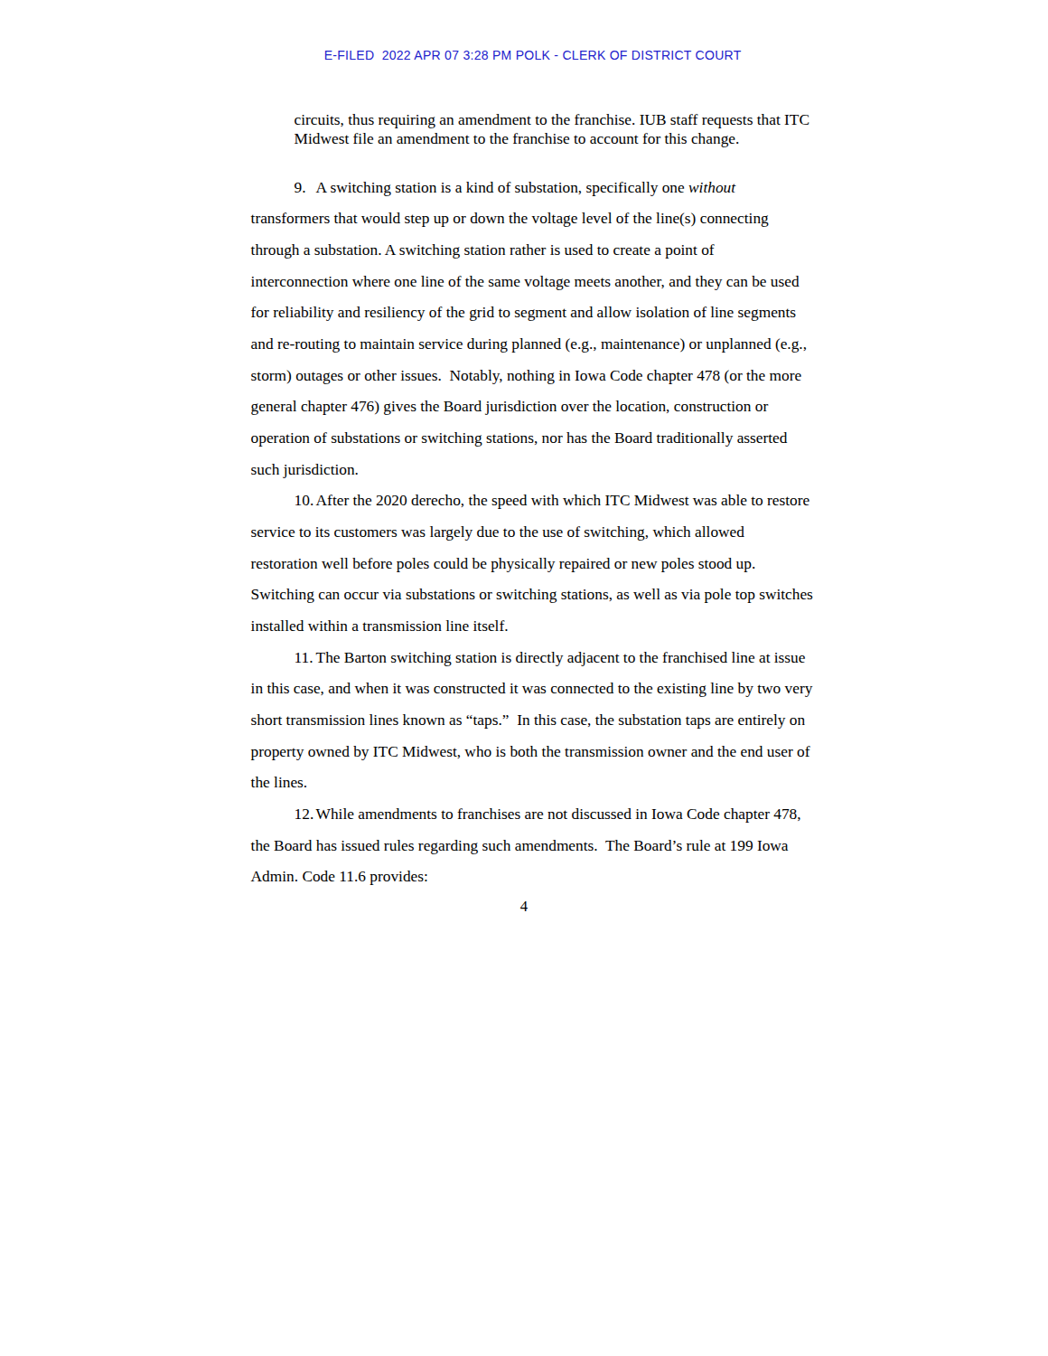E-FILED 2022 APR 07 3:28 PM POLK - CLERK OF DISTRICT COURT
circuits, thus requiring an amendment to the franchise. IUB staff requests that ITC Midwest file an amendment to the franchise to account for this change.
9. A switching station is a kind of substation, specifically one without transformers that would step up or down the voltage level of the line(s) connecting through a substation. A switching station rather is used to create a point of interconnection where one line of the same voltage meets another, and they can be used for reliability and resiliency of the grid to segment and allow isolation of line segments and re-routing to maintain service during planned (e.g., maintenance) or unplanned (e.g., storm) outages or other issues. Notably, nothing in Iowa Code chapter 478 (or the more general chapter 476) gives the Board jurisdiction over the location, construction or operation of substations or switching stations, nor has the Board traditionally asserted such jurisdiction.
10. After the 2020 derecho, the speed with which ITC Midwest was able to restore service to its customers was largely due to the use of switching, which allowed restoration well before poles could be physically repaired or new poles stood up. Switching can occur via substations or switching stations, as well as via pole top switches installed within a transmission line itself.
11. The Barton switching station is directly adjacent to the franchised line at issue in this case, and when it was constructed it was connected to the existing line by two very short transmission lines known as “taps.” In this case, the substation taps are entirely on property owned by ITC Midwest, who is both the transmission owner and the end user of the lines.
12. While amendments to franchises are not discussed in Iowa Code chapter 478, the Board has issued rules regarding such amendments. The Board’s rule at 199 Iowa Admin. Code 11.6 provides:
4